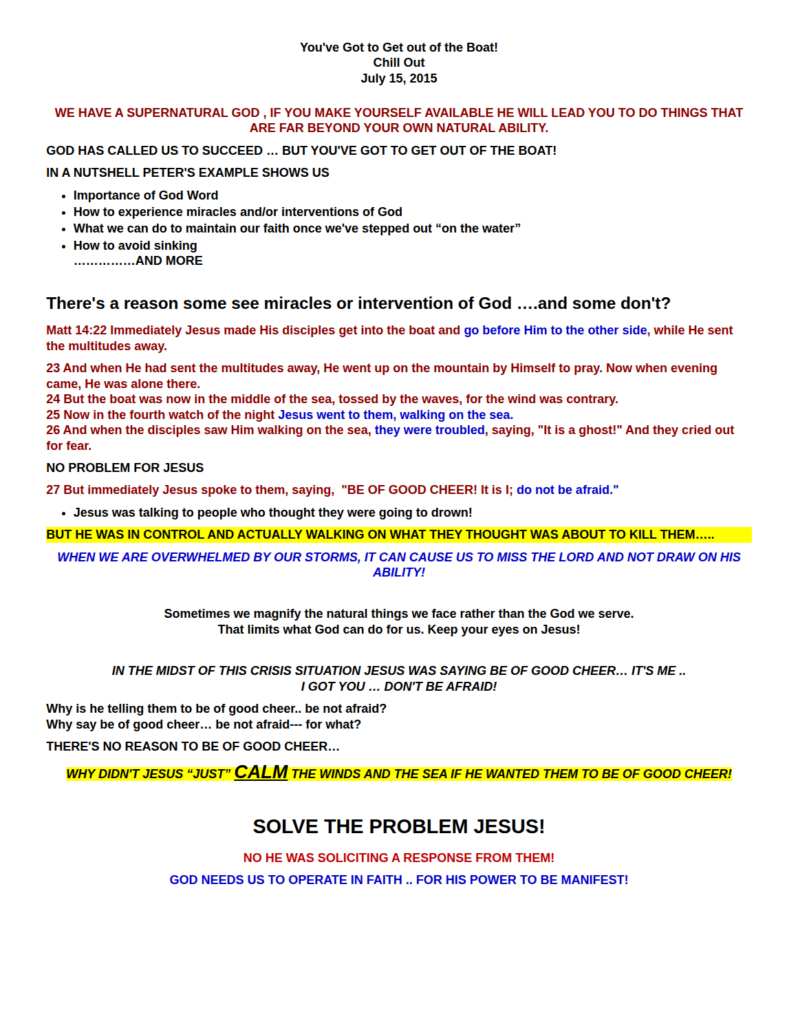You've Got to Get out of the Boat!
Chill Out
July 15, 2015
WE HAVE A SUPERNATURAL GOD , IF YOU MAKE YOURSELF AVAILABLE HE WILL LEAD YOU TO DO THINGS THAT ARE FAR BEYOND YOUR OWN NATURAL ABILITY.
GOD HAS CALLED US TO SUCCEED … BUT YOU'VE GOT TO GET OUT OF THE BOAT!
IN A NUTSHELL PETER'S EXAMPLE SHOWS US
Importance of God Word
How to experience miracles and/or interventions of God
What we can do to maintain our faith once we've stepped out “on the water”
How to avoid sinking
……………AND MORE
There's a reason some see miracles or intervention of God ….and some don't?
Matt 14:22 Immediately Jesus made His disciples get into the boat and go before Him to the other side, while He sent the multitudes away.
23 And when He had sent the multitudes away, He went up on the mountain by Himself to pray. Now when evening came, He was alone there.
24 But the boat was now in the middle of the sea, tossed by the waves, for the wind was contrary.
25 Now in the fourth watch of the night Jesus went to them, walking on the sea.
26 And when the disciples saw Him walking on the sea, they were troubled, saying, "It is a ghost!" And they cried out for fear.
NO PROBLEM FOR JESUS
27 But immediately Jesus spoke to them, saying, "BE OF GOOD CHEER! It is I; do not be afraid."
Jesus was talking to people who thought they were going to drown!
BUT HE WAS IN CONTROL AND ACTUALLY WALKING ON WHAT THEY THOUGHT WAS ABOUT TO KILL THEM…..
WHEN WE ARE OVERWHELMED BY OUR STORMS, IT CAN CAUSE US TO MISS THE LORD AND NOT DRAW ON HIS ABILITY!
Sometimes we magnify the natural things we face rather than the God we serve.
That limits what God can do for us. Keep your eyes on Jesus!
IN THE MIDST OF THIS CRISIS SITUATION JESUS WAS SAYING BE OF GOOD CHEER… IT'S ME ..
I GOT YOU … DON'T BE AFRAID!
Why is he telling them to be of good cheer.. be not afraid?
Why say be of good cheer… be not afraid--- for what?
THERE'S NO REASON TO BE OF GOOD CHEER…
WHY DIDN'T JESUS “JUST” CALM THE WINDS AND THE SEA IF HE WANTED THEM TO BE OF GOOD CHEER!
SOLVE THE PROBLEM JESUS!
NO HE WAS SOLICITING A RESPONSE FROM THEM!
GOD NEEDS US TO OPERATE IN FAITH .. FOR HIS POWER TO BE MANIFEST!